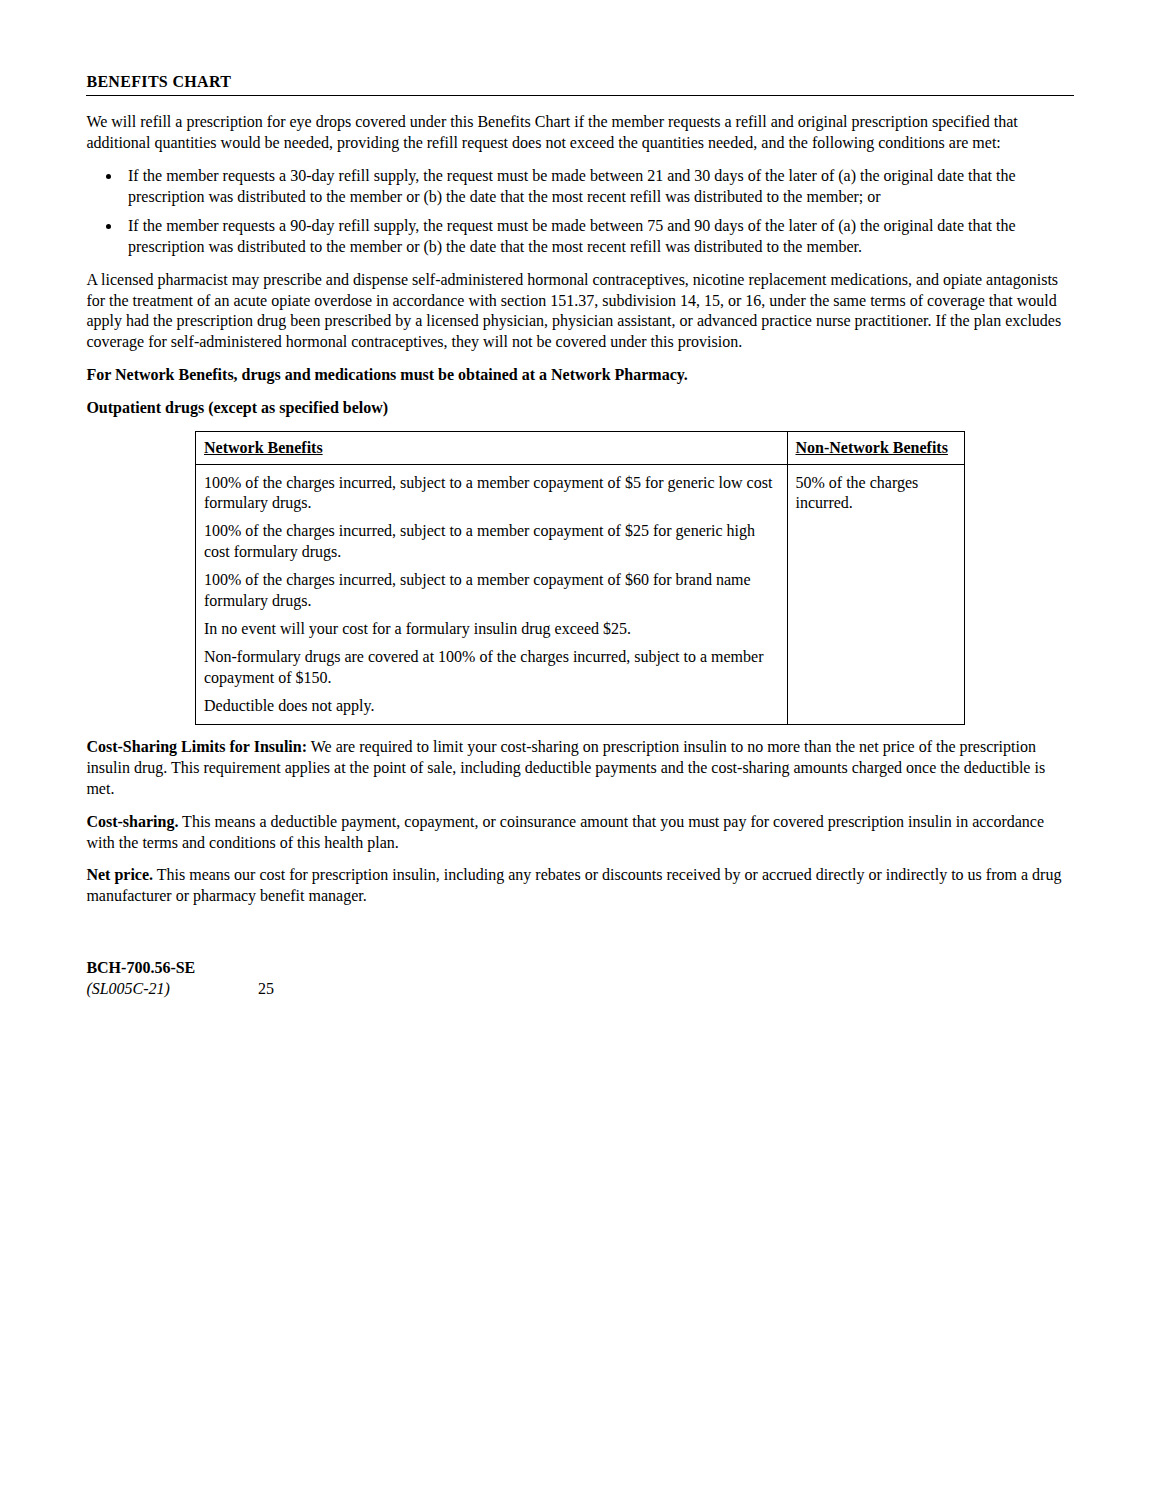BENEFITS CHART
We will refill a prescription for eye drops covered under this Benefits Chart if the member requests a refill and original prescription specified that additional quantities would be needed, providing the refill request does not exceed the quantities needed, and the following conditions are met:
If the member requests a 30-day refill supply, the request must be made between 21 and 30 days of the later of (a) the original date that the prescription was distributed to the member or (b) the date that the most recent refill was distributed to the member; or
If the member requests a 90-day refill supply, the request must be made between 75 and 90 days of the later of (a) the original date that the prescription was distributed to the member or (b) the date that the most recent refill was distributed to the member.
A licensed pharmacist may prescribe and dispense self-administered hormonal contraceptives, nicotine replacement medications, and opiate antagonists for the treatment of an acute opiate overdose in accordance with section 151.37, subdivision 14, 15, or 16, under the same terms of coverage that would apply had the prescription drug been prescribed by a licensed physician, physician assistant, or advanced practice nurse practitioner. If the plan excludes coverage for self-administered hormonal contraceptives, they will not be covered under this provision.
For Network Benefits, drugs and medications must be obtained at a Network Pharmacy.
Outpatient drugs (except as specified below)
| Network Benefits | Non-Network Benefits |
| --- | --- |
| 100% of the charges incurred, subject to a member copayment of $5 for generic low cost formulary drugs. 100% of the charges incurred, subject to a member copayment of $25 for generic high cost formulary drugs. 100% of the charges incurred, subject to a member copayment of $60 for brand name formulary drugs. In no event will your cost for a formulary insulin drug exceed $25. Non-formulary drugs are covered at 100% of the charges incurred, subject to a member copayment of $150. Deductible does not apply. | 50% of the charges incurred. |
Cost-Sharing Limits for Insulin: We are required to limit your cost-sharing on prescription insulin to no more than the net price of the prescription insulin drug. This requirement applies at the point of sale, including deductible payments and the cost-sharing amounts charged once the deductible is met.
Cost-sharing. This means a deductible payment, copayment, or coinsurance amount that you must pay for covered prescription insulin in accordance with the terms and conditions of this health plan.
Net price. This means our cost for prescription insulin, including any rebates or discounts received by or accrued directly or indirectly to us from a drug manufacturer or pharmacy benefit manager.
BCH-700.56-SE
(SL005C-21) 25